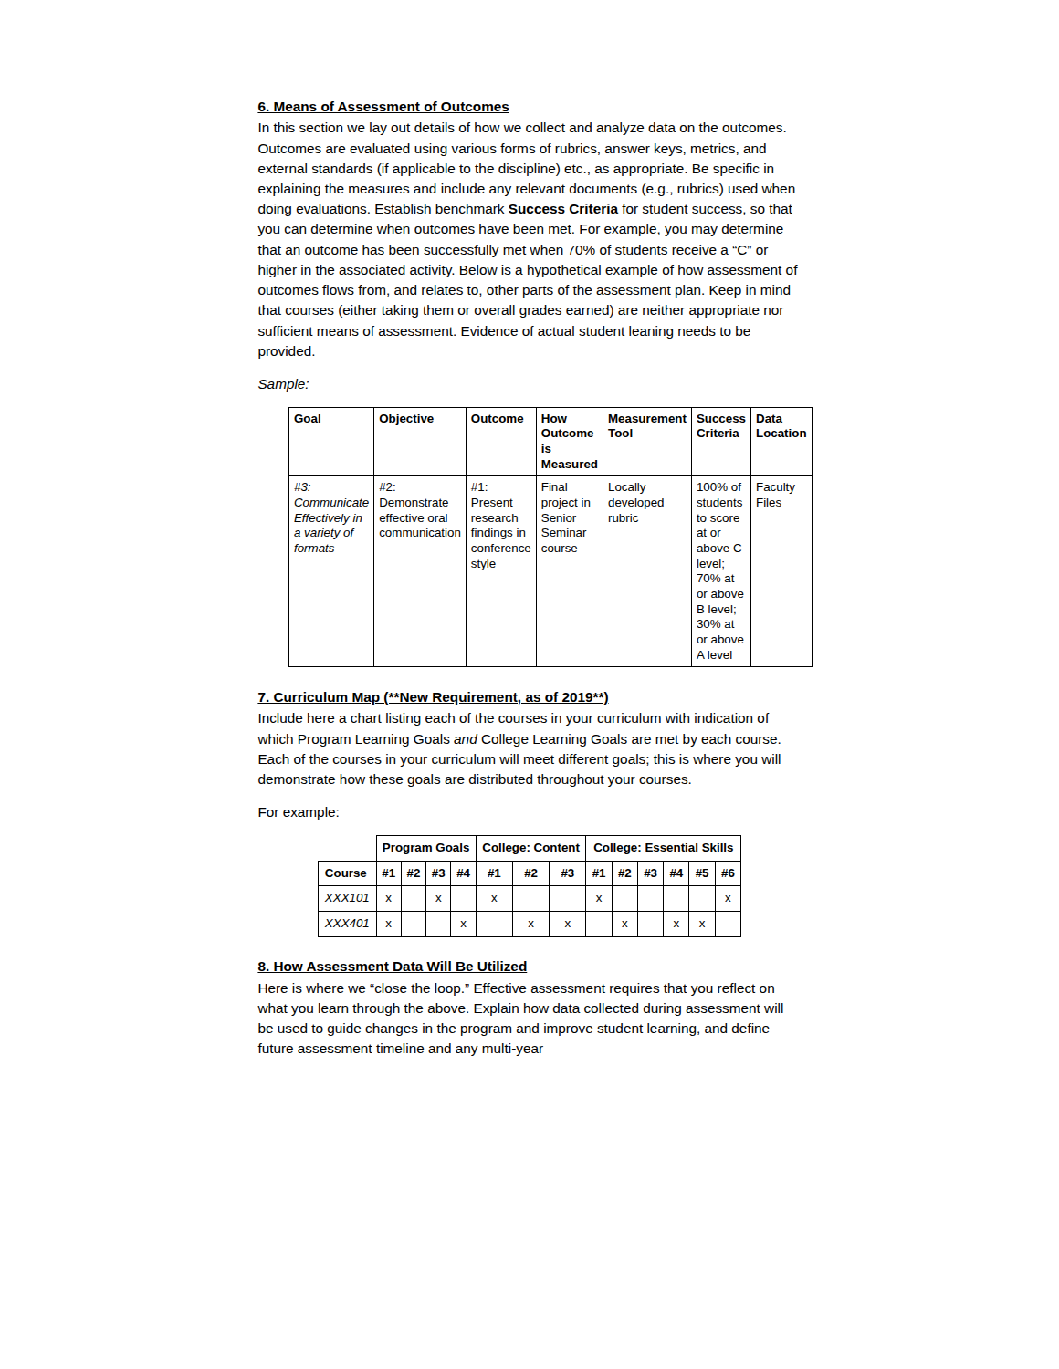6. Means of Assessment of Outcomes
In this section we lay out details of how we collect and analyze data on the outcomes. Outcomes are evaluated using various forms of rubrics, answer keys, metrics, and external standards (if applicable to the discipline) etc., as appropriate. Be specific in explaining the measures and include any relevant documents (e.g., rubrics) used when doing evaluations. Establish benchmark Success C riteria for student success, so that you can determine when outcomes have been met. For example, you may determine that an outcome has been successfully met when 70% of students receive a “C” or higher in the associated activity. Below is a hypothetical example of how assessment of outcomes flows from, and relates to, other parts of the assessment plan. Keep in mind that courses (either taking them or overall grades earned) are neither appropriate nor sufficient means of assessment. Evidence of actual student leaning needs to be provided.
Sample:
| Goal | Objective | Outcome | How Outcome is Measured | Measurement Tool | Success Criteria | Data Location |
| --- | --- | --- | --- | --- | --- | --- |
| #3: Communicate Effectively in a variety of formats | #2: Demonstrate effective oral communication | #1: Present research findings in conference style | Final project in Senior Seminar course | Locally developed rubric | 100% of students to score at or above C level; 70% at or above B level; 30% at or above A level | Faculty Files |
7. Curriculum Map (**New Requirement, as of 2019**)
Include here a chart listing each of the courses in your curriculum with indication of which Program Learning Goals and College Learning Goals are met by each course. Each of the courses in your curriculum will meet different goals; this is where you will demonstrate how these goals are distributed throughout your courses.
For example:
| | Program Goals | College: Content | College: Essential Skills |
| --- | --- | --- | --- |
| Course | #1 | #2 | #3 | #4 | #1 | #2 | #3 | #1 | #2 | #3 | #4 | #5 | #6 |
| XXX101 | x | | x | | x | | | x | | | | | x |
| XXX401 | x | | | x | | x | x | | x | | x | x | |
8. How Assessment Data Will Be Utilized
Here is where we “close the loop.” Effective assessment requires that you reflect on what you learn through the above. Explain how data collected during assessment will be used to guide changes in the program and improve student learning, and define future assessment timeline and any multi-year